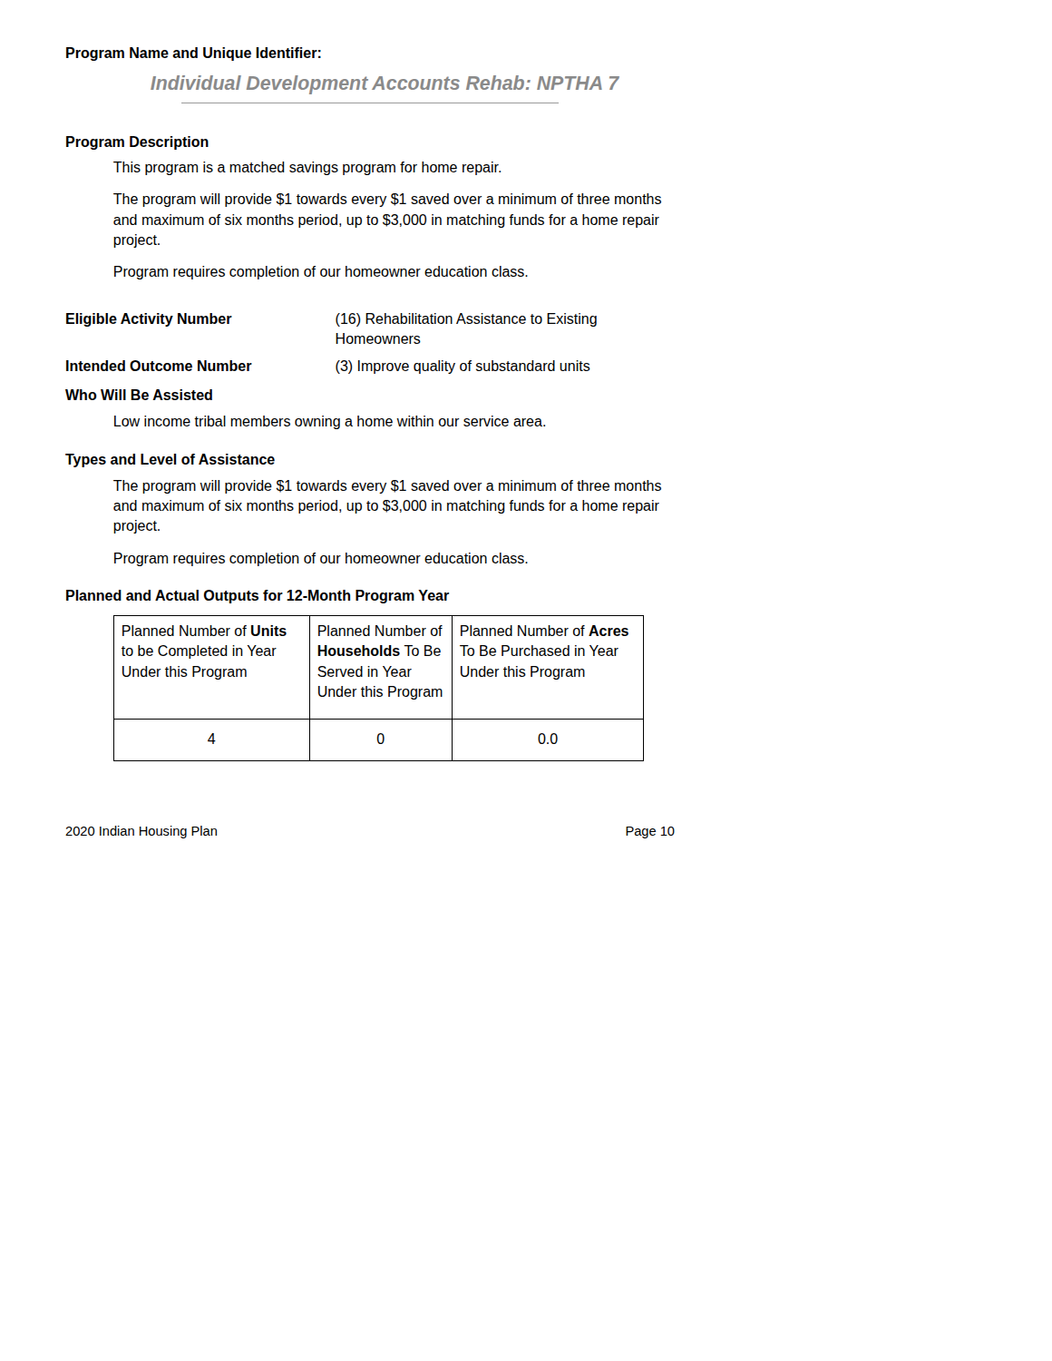Program Name and Unique Identifier:
Individual Development Accounts Rehab: NPTHA 7
Program Description
This program is a matched savings program for home repair.
The program will provide $1 towards every $1 saved over a minimum of three months and maximum of six months period, up to $3,000 in matching funds for a home repair project.
Program requires completion of our homeowner education class.
Eligible Activity Number (16) Rehabilitation Assistance to Existing Homeowners
Intended Outcome Number (3) Improve quality of substandard units
Who Will Be Assisted
Low income tribal members owning a home within our service area.
Types and Level of Assistance
The program will provide $1 towards every $1 saved over a minimum of three months and maximum of six months period, up to $3,000 in matching funds for a home repair project.
Program requires completion of our homeowner education class.
Planned and Actual Outputs for 12-Month Program Year
| Planned Number of Units to be Completed in Year Under this Program | Planned Number of Households To Be Served in Year Under this Program | Planned Number of Acres To Be Purchased in Year Under this Program |
| --- | --- | --- |
| 4 | 0 | 0.0 |
2020 Indian Housing Plan Page 10